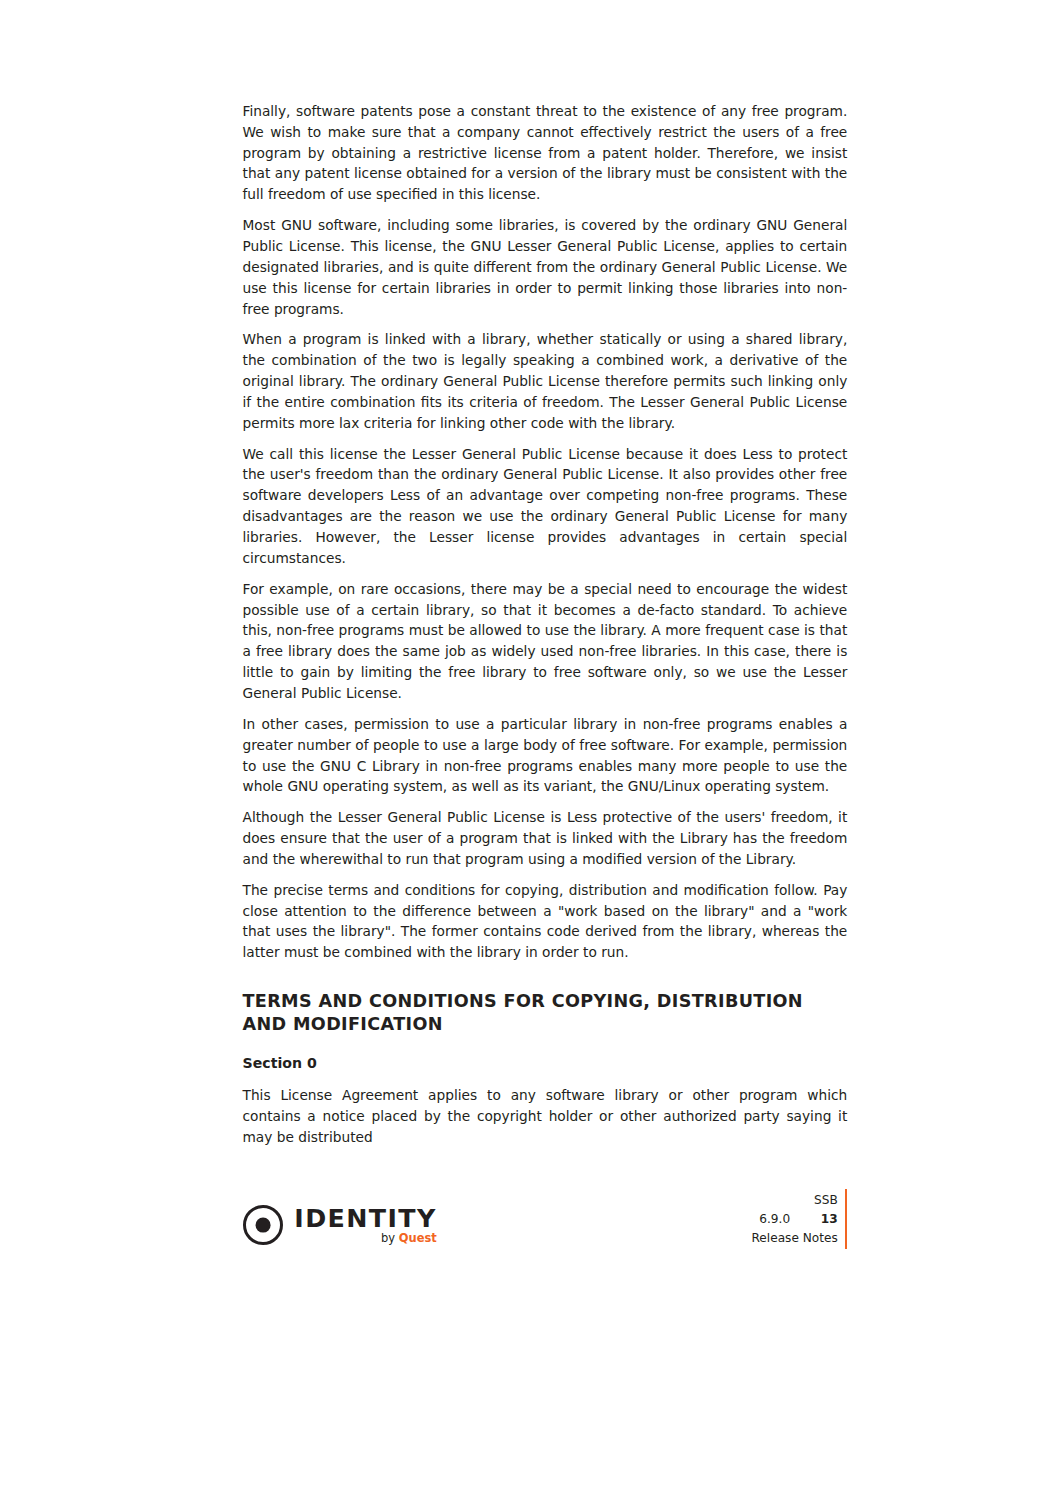Finally, software patents pose a constant threat to the existence of any free program. We wish to make sure that a company cannot effectively restrict the users of a free program by obtaining a restrictive license from a patent holder. Therefore, we insist that any patent license obtained for a version of the library must be consistent with the full freedom of use specified in this license.
Most GNU software, including some libraries, is covered by the ordinary GNU General Public License. This license, the GNU Lesser General Public License, applies to certain designated libraries, and is quite different from the ordinary General Public License. We use this license for certain libraries in order to permit linking those libraries into non-free programs.
When a program is linked with a library, whether statically or using a shared library, the combination of the two is legally speaking a combined work, a derivative of the original library. The ordinary General Public License therefore permits such linking only if the entire combination fits its criteria of freedom. The Lesser General Public License permits more lax criteria for linking other code with the library.
We call this license the Lesser General Public License because it does Less to protect the user's freedom than the ordinary General Public License. It also provides other free software developers Less of an advantage over competing non-free programs. These disadvantages are the reason we use the ordinary General Public License for many libraries. However, the Lesser license provides advantages in certain special circumstances.
For example, on rare occasions, there may be a special need to encourage the widest possible use of a certain library, so that it becomes a de-facto standard. To achieve this, non-free programs must be allowed to use the library. A more frequent case is that a free library does the same job as widely used non-free libraries. In this case, there is little to gain by limiting the free library to free software only, so we use the Lesser General Public License.
In other cases, permission to use a particular library in non-free programs enables a greater number of people to use a large body of free software. For example, permission to use the GNU C Library in non-free programs enables many more people to use the whole GNU operating system, as well as its variant, the GNU/Linux operating system.
Although the Lesser General Public License is Less protective of the users' freedom, it does ensure that the user of a program that is linked with the Library has the freedom and the wherewithal to run that program using a modified version of the Library.
The precise terms and conditions for copying, distribution and modification follow. Pay close attention to the difference between a "work based on the library" and a "work that uses the library". The former contains code derived from the library, whereas the latter must be combined with the library in order to run.
TERMS AND CONDITIONS FOR COPYING, DISTRIBUTION AND MODIFICATION
Section 0
This License Agreement applies to any software library or other program which contains a notice placed by the copyright holder or other authorized party saying it may be distributed
IDENTITY by Quest
SSB 6.9.013 Release Notes